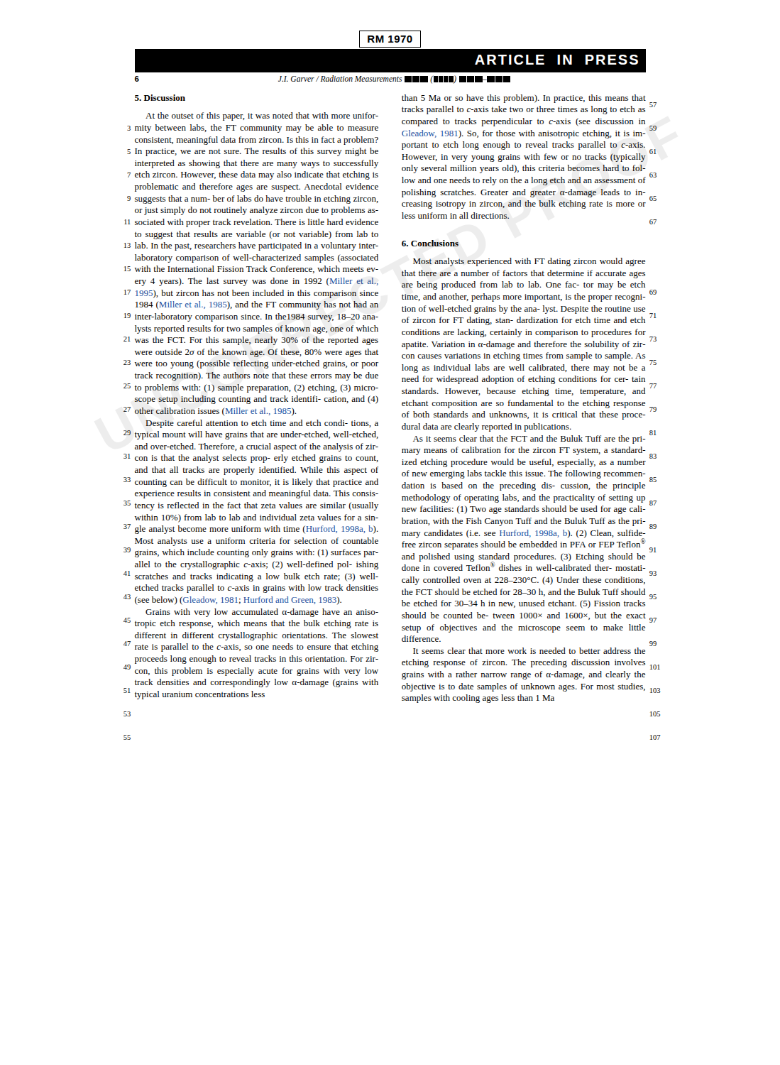RM 1970
ARTICLE IN PRESS
6
J.I. Garver / Radiation Measurements ( ) –
UNCORRECTED PROOF
5. Discussion
At the outset of this paper, it was noted that with more uniformity between labs, the FT community may be able to measure consistent, meaningful data from zircon. Is this in fact a problem? In practice, we are not sure. The results of this survey might be interpreted as showing that there are many ways to successfully etch zircon. However, these data may also indicate that etching is problematic and therefore ages are suspect. Anecdotal evidence suggests that a num- ber of labs do have trouble in etching zircon, or just simply do not routinely analyze zircon due to problems associated with proper track revelation. There is little hard evidence to suggest that results are variable (or not variable) from lab to lab. In the past, researchers have participated in a voluntary inter-laboratory comparison of well-characterized samples (associated with the International Fission Track Conference, which meets every 4 years). The last survey was done in 1992 (Miller et al., 1995), but zircon has not been included in this comparison since 1984 (Miller et al., 1985), and the FT community has not had an inter-laboratory comparison since. In the1984 survey, 18–20 analysts reported results for two samples of known age, one of which was the FCT. For this sample, nearly 30% of the reported ages were outside 2σ of the known age. Of these, 80% were ages that were too young (possible reflecting under-etched grains, or poor track recognition). The authors note that these errors may be due to problems with: (1) sample preparation, (2) etching, (3) microscope setup including counting and track identifi- cation, and (4) other calibration issues (Miller et al., 1985).
Despite careful attention to etch time and etch condi- tions, a typical mount will have grains that are under-etched, well-etched, and over-etched. Therefore, a crucial aspect of the analysis of zircon is that the analyst selects prop- erly etched grains to count, and that all tracks are properly identified. While this aspect of counting can be difficult to monitor, it is likely that practice and experience results in consistent and meaningful data. This consistency is reflected in the fact that zeta values are similar (usually within 10%) from lab to lab and individual zeta values for a single analyst become more uniform with time (Hurford, 1998a, b). Most analysts use a uniform criteria for selection of countable grains, which include counting only grains with: (1) surfaces parallel to the crystallographic c-axis; (2) well-defined pol- ishing scratches and tracks indicating a low bulk etch rate; (3) well-etched tracks parallel to c-axis in grains with low track densities (see below) (Gleadow, 1981; Hurford and Green, 1983).
Grains with very low accumulated α-damage have an anisotropic etch response, which means that the bulk etching rate is different in different crystallographic orientations. The slowest rate is parallel to the c-axis, so one needs to ensure that etching proceeds long enough to reveal tracks in this orientation. For zircon, this problem is especially acute for grains with very low track densities and correspondingly low α-damage (grains with typical uranium concentrations less
3 5 7 9 11 13 15 17 19 21 23 25 27 29 31 33 35 37 39 41 43 45 47 49 51 53 55
than 5 Ma or so have this problem). In practice, this means that tracks parallel to c-axis take two or three times as long to etch as compared to tracks perpendicular to c-axis (see discussion in Gleadow, 1981). So, for those with anisotropic etching, it is important to etch long enough to reveal tracks parallel to c-axis. However, in very young grains with few or no tracks (typically only several million years old), this criteria becomes hard to follow and one needs to rely on the a long etch and an assessment of polishing scratches. Greater and greater α-damage leads to increasing isotropy in zircon, and the bulk etching rate is more or less uniform in all directions.
6. Conclusions
Most analysts experienced with FT dating zircon would agree that there are a number of factors that determine if accurate ages are being produced from lab to lab. One fac- tor may be etch time, and another, perhaps more important, is the proper recognition of well-etched grains by the ana- lyst. Despite the routine use of zircon for FT dating, stan- dardization for etch time and etch conditions are lacking, certainly in comparison to procedures for apatite. Variation in α-damage and therefore the solubility of zircon causes variations in etching times from sample to sample. As long as individual labs are well calibrated, there may not be a need for widespread adoption of etching conditions for cer- tain standards. However, because etching time, temperature, and etchant composition are so fundamental to the etching response of both standards and unknowns, it is critical that these procedural data are clearly reported in publications.
As it seems clear that the FCT and the Buluk Tuff are the primary means of calibration for the zircon FT system, a standardized etching procedure would be useful, especially, as a number of new emerging labs tackle this issue. The following recommendation is based on the preceding dis- cussion, the principle methodology of operating labs, and the practicality of setting up new facilities: (1) Two age standards should be used for age calibration, with the Fish Canyon Tuff and the Buluk Tuff as the primary candidates (i.e. see Hurford, 1998a, b). (2) Clean, sulfide-free zircon separates should be embedded in PFA or FEP Teflon® and polished using standard procedures. (3) Etching should be done in covered Teflon® dishes in well-calibrated ther- mostatically controlled oven at 228–230°C. (4) Under these conditions, the FCT should be etched for 28–30 h, and the Buluk Tuff should be etched for 30–34 h in new, unused etchant. (5) Fission tracks should be counted be- tween 1000× and 1600×, but the exact setup of objectives and the microscope seem to make little difference.
It seems clear that more work is needed to better address the etching response of zircon. The preceding discussion involves grains with a rather narrow range of α-damage, and clearly the objective is to date samples of unknown ages. For most studies, samples with cooling ages less than 1 Ma
57 59 61 63 65 67 69 71 73 75 77 79 81 83 85 87 89 91 93 95 97 99 101 103 105 107